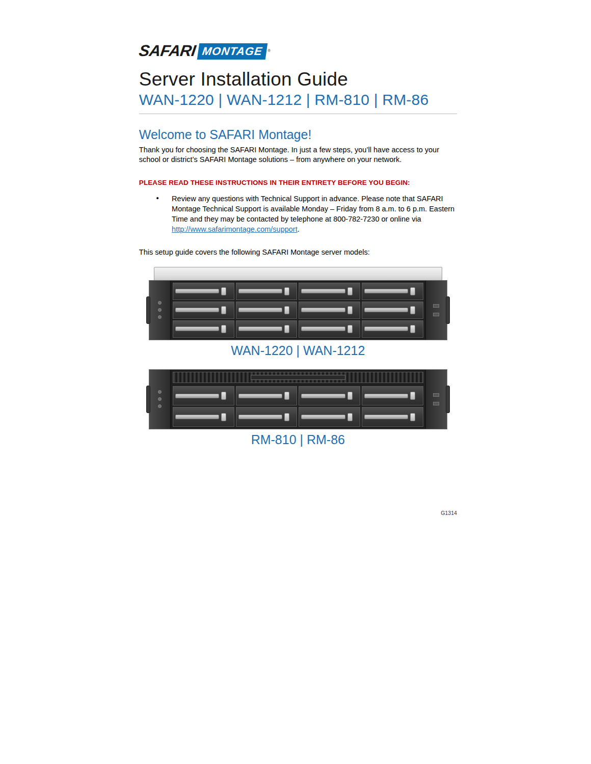SAFARI MONTAGE®
Server Installation Guide
WAN-1220 | WAN-1212 | RM-810 | RM-86
Welcome to SAFARI Montage!
Thank you for choosing the SAFARI Montage. In just a few steps, you’ll have access to your school or district’s SAFARI Montage solutions – from anywhere on your network.
PLEASE READ THESE INSTRUCTIONS IN THEIR ENTIRETY BEFORE YOU BEGIN:
Review any questions with Technical Support in advance. Please note that SAFARI Montage Technical Support is available Monday – Friday from 8 a.m. to 6 p.m. Eastern Time and they may be contacted by telephone at 800-782-7230 or online via http://www.safarimontage.com/support.
This setup guide covers the following SAFARI Montage server models:
WAN-1220 | WAN-1212
RM-810 | RM-86
G1314